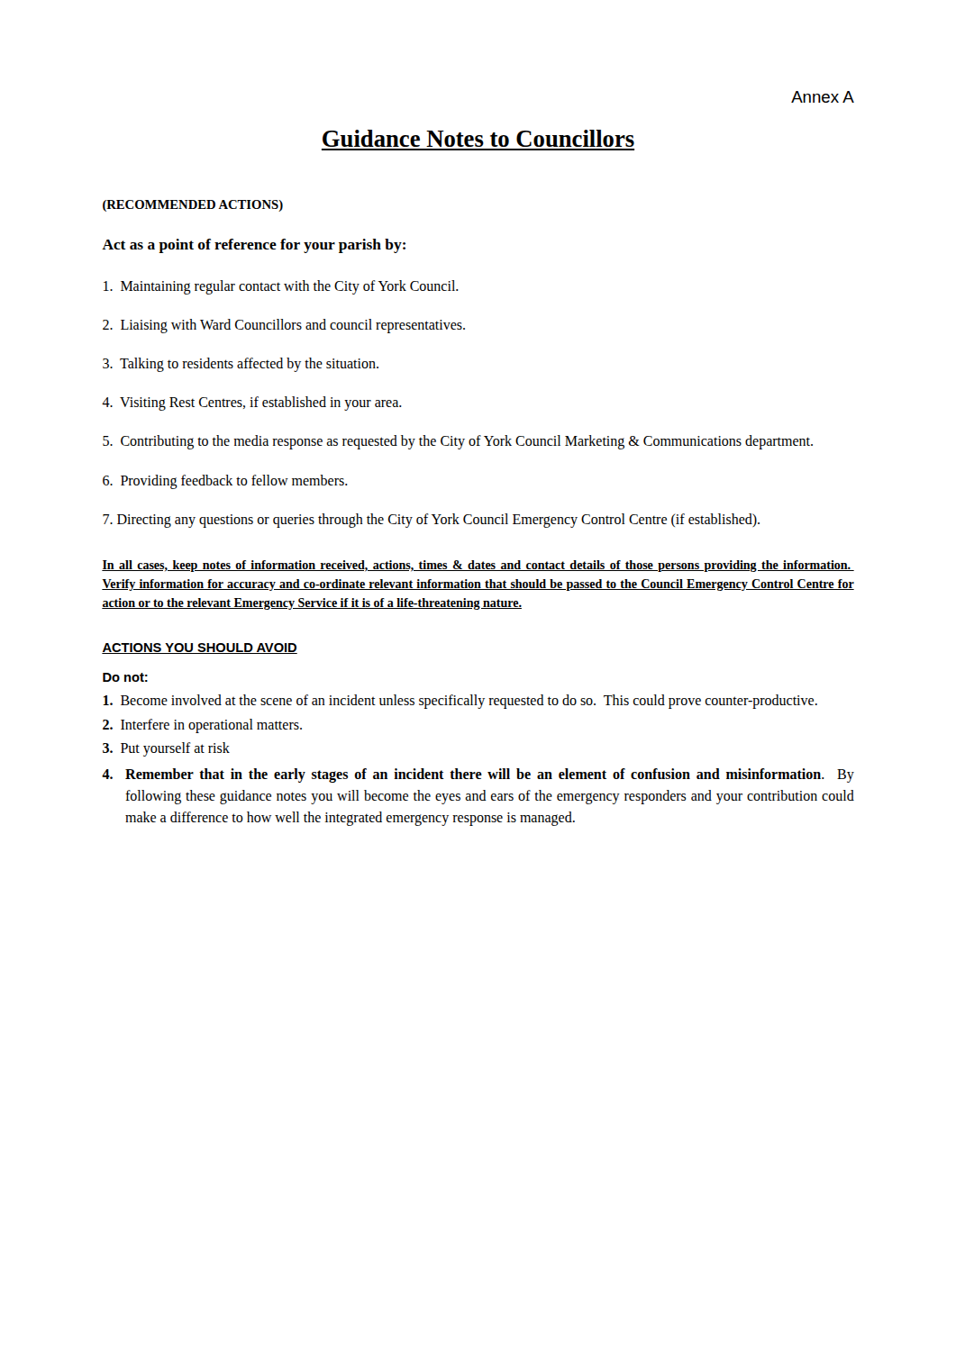Annex A
Guidance Notes to Councillors
(RECOMMENDED ACTIONS)
Act as a point of reference for your parish by:
1. Maintaining regular contact with the City of York Council.
2. Liaising with Ward Councillors and council representatives.
3. Talking to residents affected by the situation.
4. Visiting Rest Centres, if established in your area.
5. Contributing to the media response as requested by the City of York Council Marketing & Communications department.
6. Providing feedback to fellow members.
7. Directing any questions or queries through the City of York Council Emergency Control Centre (if established).
In all cases, keep notes of information received, actions, times & dates and contact details of those persons providing the information. Verify information for accuracy and co-ordinate relevant information that should be passed to the Council Emergency Control Centre for action or to the relevant Emergency Service if it is of a life-threatening nature.
ACTIONS YOU SHOULD AVOID
Do not:
1. Become involved at the scene of an incident unless specifically requested to do so. This could prove counter-productive.
2. Interfere in operational matters.
3. Put yourself at risk
4. Remember that in the early stages of an incident there will be an element of confusion and misinformation. By following these guidance notes you will become the eyes and ears of the emergency responders and your contribution could make a difference to how well the integrated emergency response is managed.